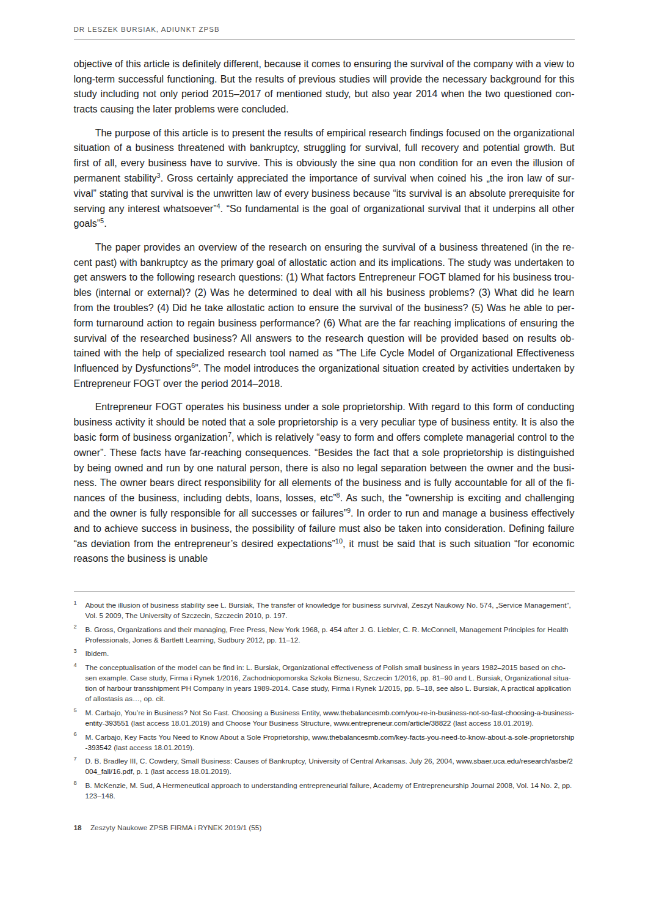Dr Leszek Bursiak, Adiunkt ZPSB
objective of this article is definitely different, because it comes to ensuring the survival of the company with a view to long-term successful functioning. But the results of previous studies will provide the necessary background for this study including not only period 2015–2017 of mentioned study, but also year 2014 when the two questioned contracts causing the later problems were concluded.
The purpose of this article is to present the results of empirical research findings focused on the organizational situation of a business threatened with bankruptcy, struggling for survival, full recovery and potential growth. But first of all, every business have to survive. This is obviously the sine qua non condition for an even the illusion of permanent stability3. Gross certainly appreciated the importance of survival when coined his „the iron law of survival” stating that survival is the unwritten law of every business because “its survival is an absolute prerequisite for serving any interest whatsoever”4. “So fundamental is the goal of organizational survival that it underpins all other goals”5.
The paper provides an overview of the research on ensuring the survival of a business threatened (in the recent past) with bankruptcy as the primary goal of allostatic action and its implications. The study was undertaken to get answers to the following research questions: (1) What factors Entrepreneur FOGT blamed for his business troubles (internal or external)? (2) Was he determined to deal with all his business problems? (3) What did he learn from the troubles? (4) Did he take allostatic action to ensure the survival of the business? (5) Was he able to perform turnaround action to regain business performance? (6) What are the far reaching implications of ensuring the survival of the researched business? All answers to the research question will be provided based on results obtained with the help of specialized research tool named as “The Life Cycle Model of Organizational Effectiveness Influenced by Dysfunctions6”. The model introduces the organizational situation created by activities undertaken by Entrepreneur FOGT over the period 2014–2018.
Entrepreneur FOGT operates his business under a sole proprietorship. With regard to this form of conducting business activity it should be noted that a sole proprietorship is a very peculiar type of business entity. It is also the basic form of business organization7, which is relatively “easy to form and offers complete managerial control to the owner”. These facts have far-reaching consequences. “Besides the fact that a sole proprietorship is distinguished by being owned and run by one natural person, there is also no legal separation between the owner and the business. The owner bears direct responsibility for all elements of the business and is fully accountable for all of the finances of the business, including debts, loans, losses, etc”8. As such, the “ownership is exciting and challenging and the owner is fully responsible for all successes or failures”9. In order to run and manage a business effectively and to achieve success in business, the possibility of failure must also be taken into consideration. Defining failure “as deviation from the entrepreneur’s desired expectations”10, it must be said that is such situation “for economic reasons the business is unable
About the illusion of business stability see L. Bursiak, The transfer of knowledge for business survival, Zeszyt Naukowy No. 574, „Service Management”, Vol. 5 2009, The University of Szczecin, Szczecin 2010, p. 197.
B. Gross, Organizations and their managing, Free Press, New York 1968, p. 454 after J. G. Liebler, C. R. McConnell, Management Principles for Health Professionals, Jones & Bartlett Learning, Sudbury 2012, pp. 11–12.
Ibidem.
The conceptualisation of the model can be find in: L. Bursiak, Organizational effectiveness of Polish small business in years 1982–2015 based on chosen example. Case study, Firma i Rynek 1/2016, Zachodniopomorska Szkoła Biznesu, Szczecin 1/2016, pp. 81–90 and L. Bursiak, Organizational situation of harbour transshipment PH Company in years 1989-2014. Case study, Firma i Rynek 1/2015, pp. 5–18, see also L. Bursiak, A practical application of allostasis as…, op. cit.
M. Carbajo, You’re in Business? Not So Fast. Choosing a Business Entity, www.thebalancesmb.com/you-re-in-business-not-so-fast-choosing-a-business-entity-393551 (last access 18.01.2019) and Choose Your Business Structure, www.entrepreneur.com/article/38822 (last access 18.01.2019).
M. Carbajo, Key Facts You Need to Know About a Sole Proprietorship, www.thebalancesmb.com/key-facts-you-need-to-know-about-a-sole-proprietorship-393542 (last access 18.01.2019).
D. B. Bradley III, C. Cowdery, Small Business: Causes of Bankruptcy, University of Central Arkansas. July 26, 2004, www.sbaer.uca.edu/research/asbe/2004_fall/16.pdf, p. 1 (last access 18.01.2019).
B. McKenzie, M. Sud, A Hermeneutical approach to understanding entrepreneurial failure, Academy of Entrepreneurship Journal 2008, Vol. 14 No. 2, pp. 123–148.
18 Zeszyty Naukowe ZPSB FIRMA i RYNEK 2019/1 (55)